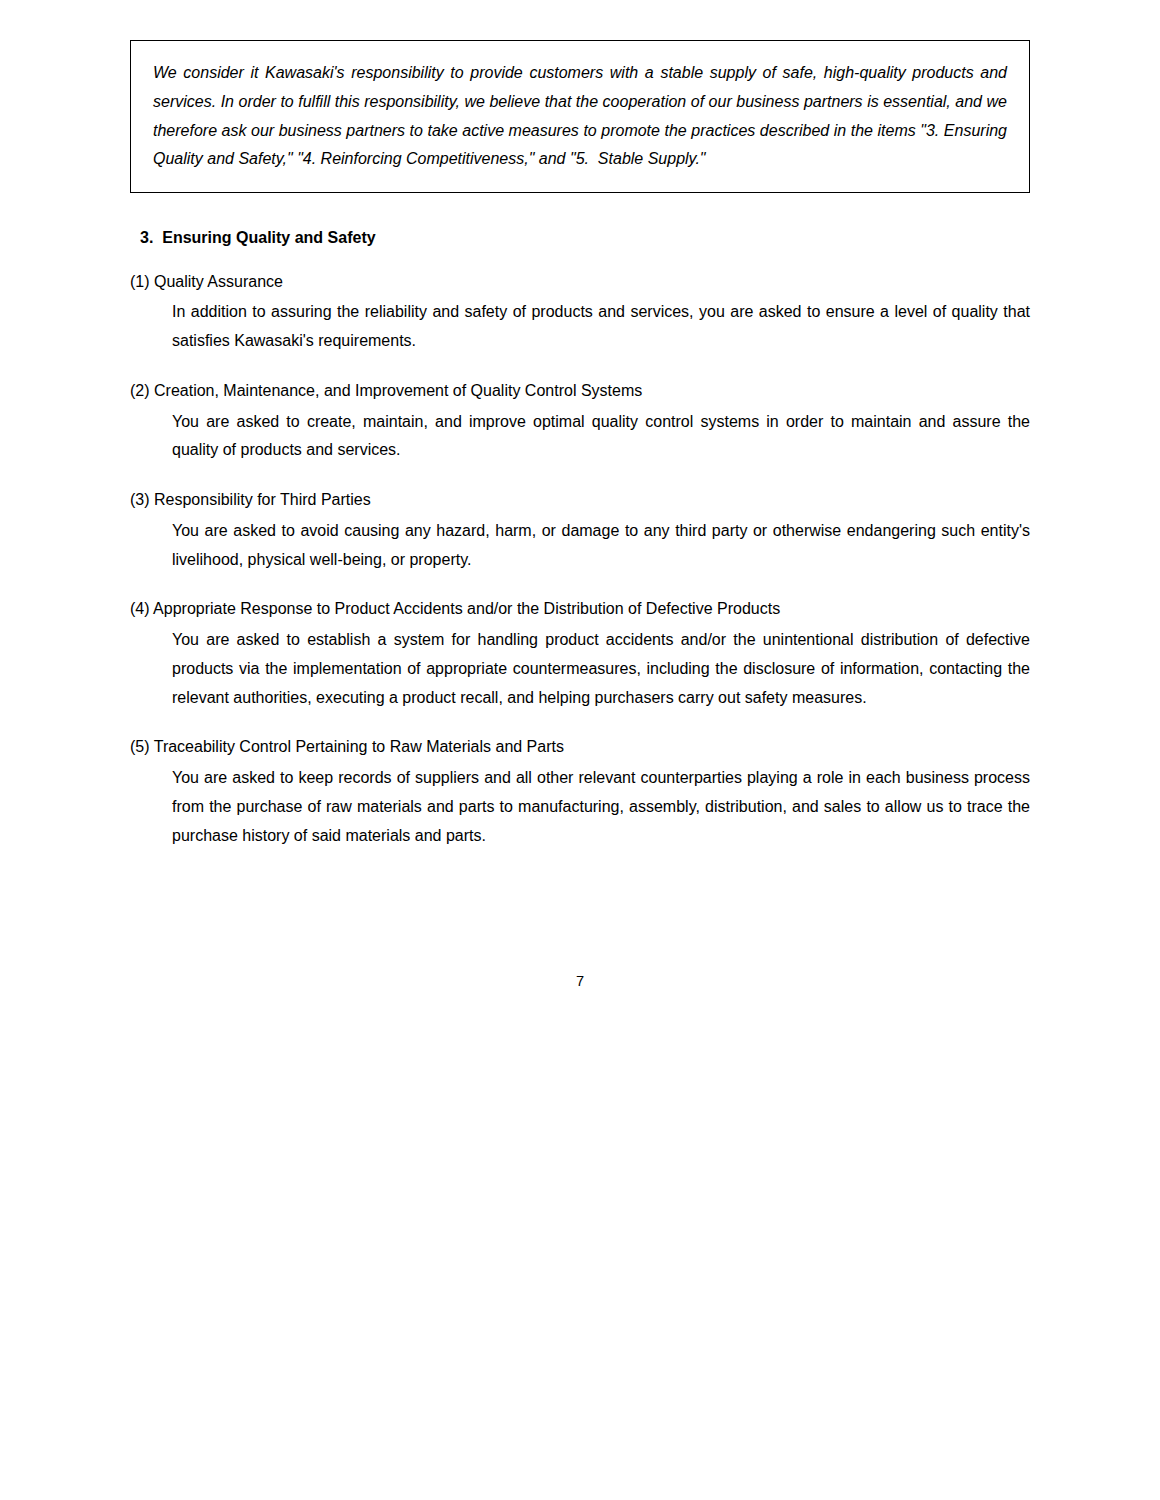We consider it Kawasaki's responsibility to provide customers with a stable supply of safe, high-quality products and services. In order to fulfill this responsibility, we believe that the cooperation of our business partners is essential, and we therefore ask our business partners to take active measures to promote the practices described in the items "3. Ensuring Quality and Safety," "4. Reinforcing Competitiveness," and "5. Stable Supply."
3. Ensuring Quality and Safety
(1) Quality Assurance
In addition to assuring the reliability and safety of products and services, you are asked to ensure a level of quality that satisfies Kawasaki's requirements.
(2) Creation, Maintenance, and Improvement of Quality Control Systems
You are asked to create, maintain, and improve optimal quality control systems in order to maintain and assure the quality of products and services.
(3) Responsibility for Third Parties
You are asked to avoid causing any hazard, harm, or damage to any third party or otherwise endangering such entity's livelihood, physical well-being, or property.
(4) Appropriate Response to Product Accidents and/or the Distribution of Defective Products
You are asked to establish a system for handling product accidents and/or the unintentional distribution of defective products via the implementation of appropriate countermeasures, including the disclosure of information, contacting the relevant authorities, executing a product recall, and helping purchasers carry out safety measures.
(5) Traceability Control Pertaining to Raw Materials and Parts
You are asked to keep records of suppliers and all other relevant counterparties playing a role in each business process from the purchase of raw materials and parts to manufacturing, assembly, distribution, and sales to allow us to trace the purchase history of said materials and parts.
7